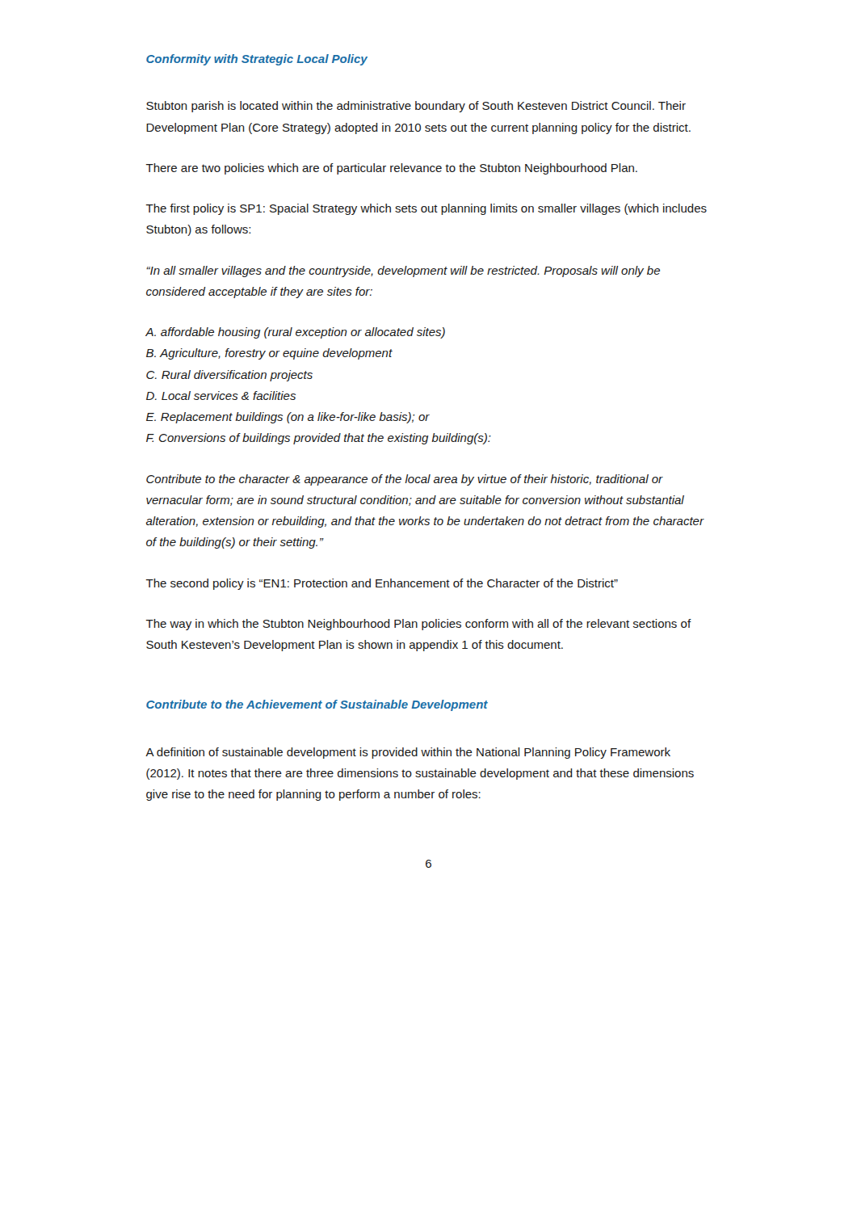Conformity with Strategic Local Policy
Stubton parish is located within the administrative boundary of South Kesteven District Council. Their Development Plan (Core Strategy) adopted in 2010 sets out the current planning policy for the district.
There are two policies which are of particular relevance to the Stubton Neighbourhood Plan.
The first policy is SP1: Spacial Strategy which sets out planning limits on smaller villages (which includes Stubton) as follows:
“In all smaller villages and the countryside, development will be restricted. Proposals will only be considered acceptable if they are sites for:
A. affordable housing (rural exception or allocated sites)
B. Agriculture, forestry or equine development
C. Rural diversification projects
D. Local services & facilities
E. Replacement buildings (on a like-for-like basis); or
F. Conversions of buildings provided that the existing building(s):
Contribute to the character & appearance of the local area by virtue of their historic, traditional or vernacular form; are in sound structural condition; and are suitable for conversion without substantial alteration, extension or rebuilding, and that the works to be undertaken do not detract from the character of the building(s) or their setting.”
The second policy is “EN1: Protection and Enhancement of the Character of the District”
The way in which the Stubton Neighbourhood Plan policies conform with all of the relevant sections of South Kesteven’s Development Plan is shown in appendix 1 of this document.
Contribute to the Achievement of Sustainable Development
A definition of sustainable development is provided within the National Planning Policy Framework (2012). It notes that there are three dimensions to sustainable development and that these dimensions give rise to the need for planning to perform a number of roles:
6